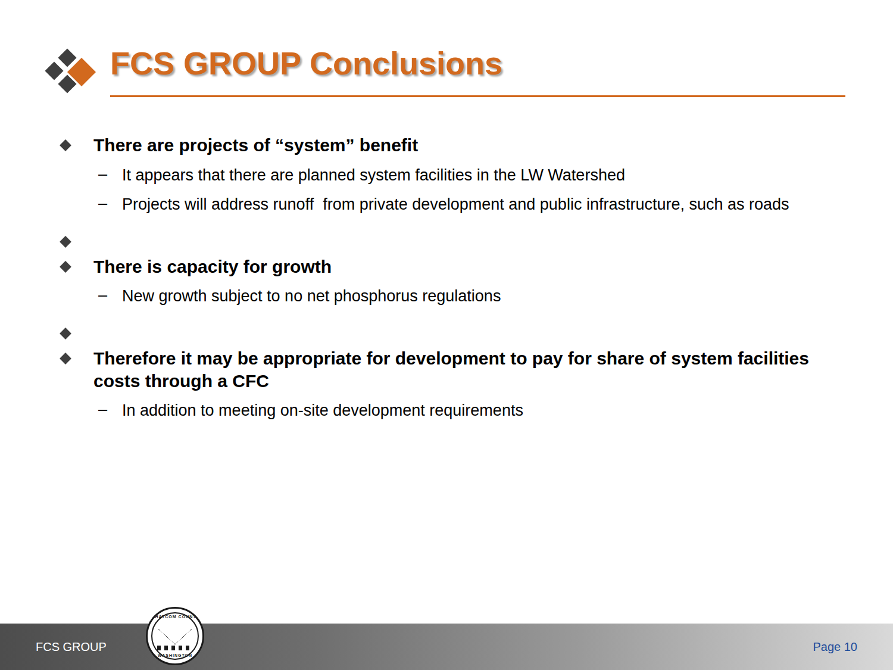FCS GROUP Conclusions
There are projects of “system” benefit
It appears that there are planned system facilities in the LW Watershed
Projects will address runoff from private development and public infrastructure, such as roads
There is capacity for growth
New growth subject to no net phosphorus regulations
Therefore it may be appropriate for development to pay for share of system facilities costs through a CFC
In addition to meeting on-site development requirements
FCS GROUP
Page 10
WHATCOM COUNTY
WASHINGTON